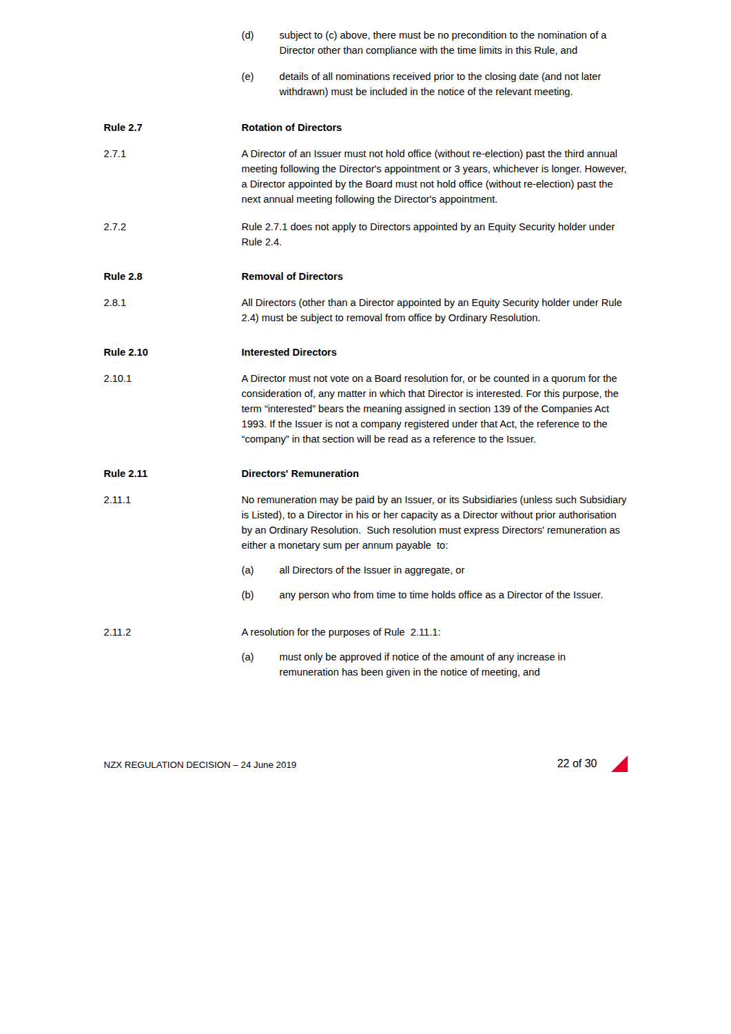(d)
subject to (c) above, there must be no precondition to the nomination of a Director other than compliance with the time limits in this Rule, and
(e)
details of all nominations received prior to the closing date (and not later withdrawn) must be included in the notice of the relevant meeting.
Rule 2.7
Rotation of Directors
2.7.1
A Director of an Issuer must not hold office (without re-election) past the third annual meeting following the Director's appointment or 3 years, whichever is longer. However, a Director appointed by the Board must not hold office (without re-election) past the next annual meeting following the Director's appointment.
2.7.2
Rule 2.7.1 does not apply to Directors appointed by an Equity Security holder under Rule 2.4.
Rule 2.8
Removal of Directors
2.8.1
All Directors (other than a Director appointed by an Equity Security holder under Rule 2.4) must be subject to removal from office by Ordinary Resolution.
Rule 2.10
Interested Directors
2.10.1
A Director must not vote on a Board resolution for, or be counted in a quorum for the consideration of, any matter in which that Director is interested. For this purpose, the term “interested” bears the meaning assigned in section 139 of the Companies Act 1993. If the Issuer is not a company registered under that Act, the reference to the “company” in that section will be read as a reference to the Issuer.
Rule 2.11
Directors' Remuneration
2.11.1
No remuneration may be paid by an Issuer, or its Subsidiaries (unless such Subsidiary is Listed), to a Director in his or her capacity as a Director without prior authorisation by an Ordinary Resolution. Such resolution must express Directors' remuneration as either a monetary sum per annum payable to:
(a)
all Directors of the Issuer in aggregate, or
(b)
any person who from time to time holds office as a Director of the Issuer.
2.11.2
A resolution for the purposes of Rule 2.11.1:
(a)
must only be approved if notice of the amount of any increase in remuneration has been given in the notice of meeting, and
NZX REGULATION DECISION – 24 June 2019
22 of 30